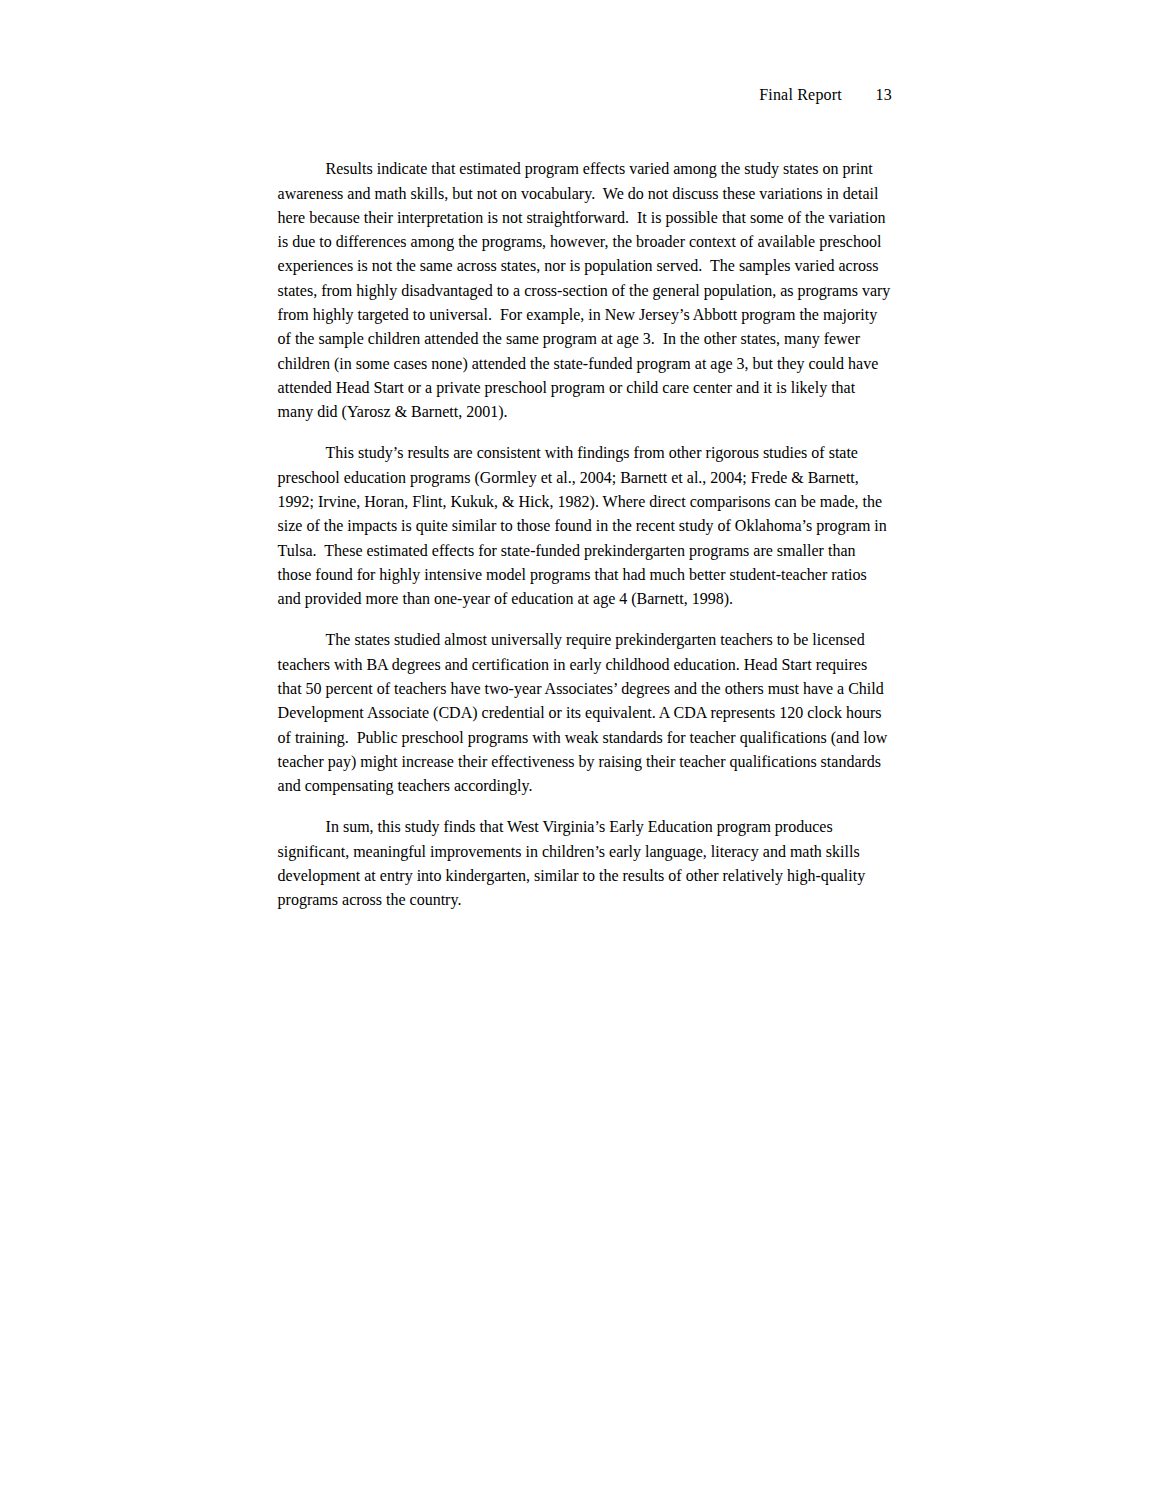Final Report13
Results indicate that estimated program effects varied among the study states on print awareness and math skills, but not on vocabulary. We do not discuss these variations in detail here because their interpretation is not straightforward. It is possible that some of the variation is due to differences among the programs, however, the broader context of available preschool experiences is not the same across states, nor is population served. The samples varied across states, from highly disadvantaged to a cross-section of the general population, as programs vary from highly targeted to universal. For example, in New Jersey’s Abbott program the majority of the sample children attended the same program at age 3. In the other states, many fewer children (in some cases none) attended the state-funded program at age 3, but they could have attended Head Start or a private preschool program or child care center and it is likely that many did (Yarosz & Barnett, 2001).
This study’s results are consistent with findings from other rigorous studies of state preschool education programs (Gormley et al., 2004; Barnett et al., 2004; Frede & Barnett, 1992; Irvine, Horan, Flint, Kukuk, & Hick, 1982). Where direct comparisons can be made, the size of the impacts is quite similar to those found in the recent study of Oklahoma’s program in Tulsa. These estimated effects for state-funded prekindergarten programs are smaller than those found for highly intensive model programs that had much better student-teacher ratios and provided more than one-year of education at age 4 (Barnett, 1998).
The states studied almost universally require prekindergarten teachers to be licensed teachers with BA degrees and certification in early childhood education. Head Start requires that 50 percent of teachers have two-year Associates’ degrees and the others must have a Child Development Associate (CDA) credential or its equivalent. A CDA represents 120 clock hours of training. Public preschool programs with weak standards for teacher qualifications (and low teacher pay) might increase their effectiveness by raising their teacher qualifications standards and compensating teachers accordingly.
In sum, this study finds that West Virginia’s Early Education program produces significant, meaningful improvements in children’s early language, literacy and math skills development at entry into kindergarten, similar to the results of other relatively high-quality programs across the country.